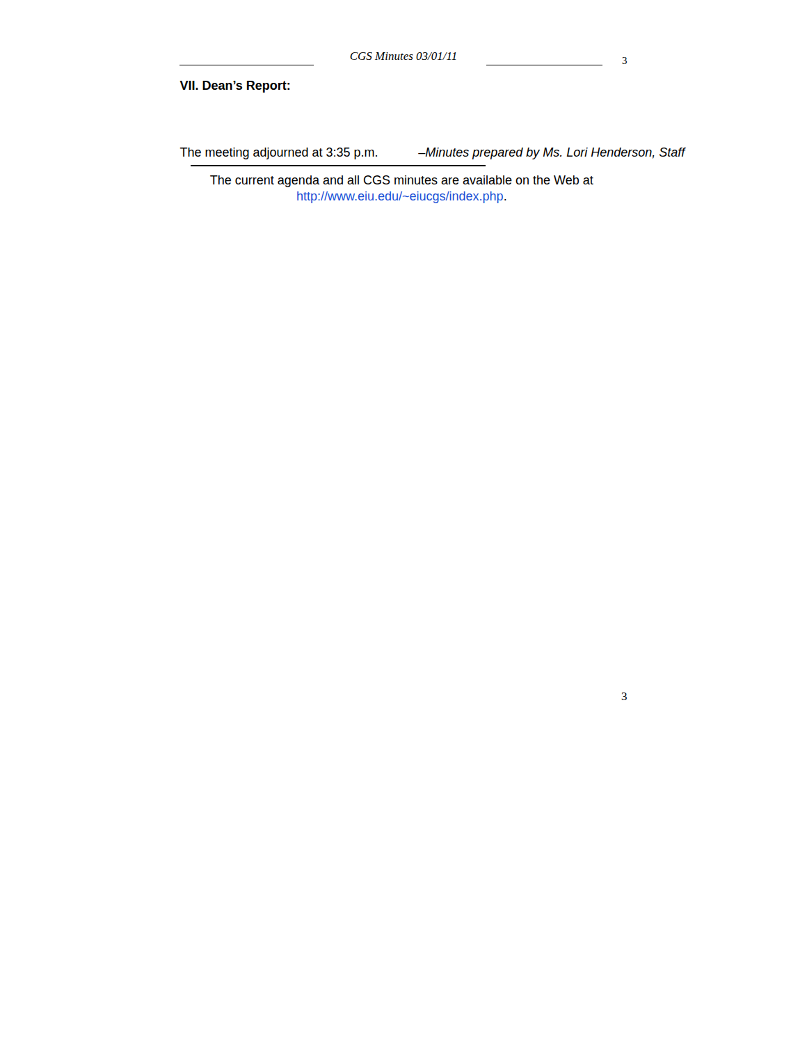CGS Minutes 03/01/11
3
VII. Dean’s Report:
The meeting adjourned at 3:35 p.m.
–Minutes prepared by Ms. Lori Henderson, Staff
The current agenda and all CGS minutes are available on the Web at
http://www.eiu.edu/~eiucgs/index.php.
3